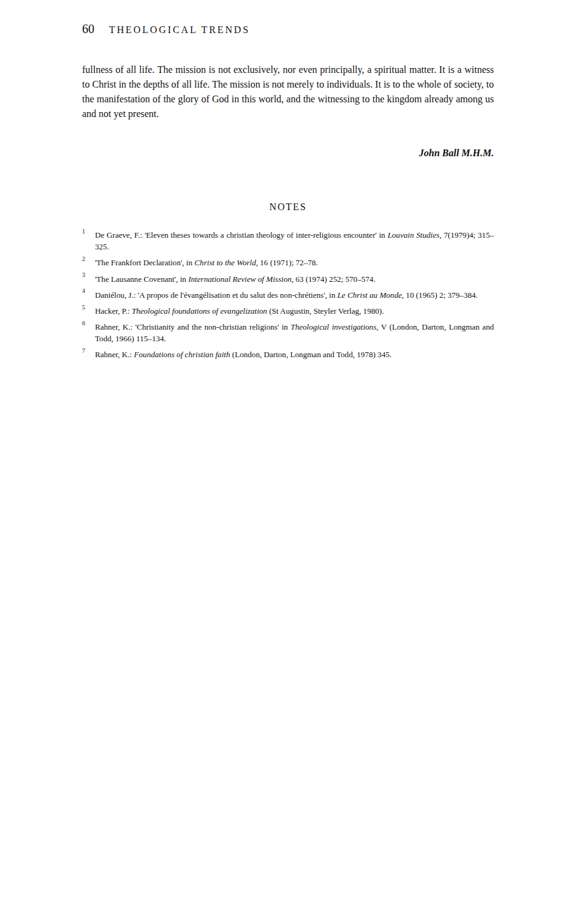60 THEOLOGICAL TRENDS
fullness of all life. The mission is not exclusively, nor even principally, a spiritual matter. It is a witness to Christ in the depths of all life. The mission is not merely to individuals. It is to the whole of society, to the manifestation of the glory of God in this world, and the witnessing to the kingdom already among us and not yet present.
John Ball M.H.M.
NOTES
De Graeve, F.: 'Eleven theses towards a christian theology of inter-religious encounter' in Louvain Studies, 7(1979)4; 315–325.
'The Frankfort Declaration', in Christ to the World, 16 (1971); 72–78.
'The Lausanne Covenant', in International Review of Mission, 63 (1974) 252; 570–574.
Daniélou, J.: 'A propos de l'évangélisation et du salut des non-chrétiens', in Le Christ au Monde, 10 (1965) 2; 379–384.
Hacker, P.: Theological foundations of evangelization (St Augustin, Steyler Verlag, 1980).
Rahner, K.: 'Christianity and the non-christian religions' in Theological investigations, V (London, Darton, Longman and Todd, 1966) 115–134.
Rahner, K.: Foundations of christian faith (London, Darton, Longman and Todd, 1978) 345.